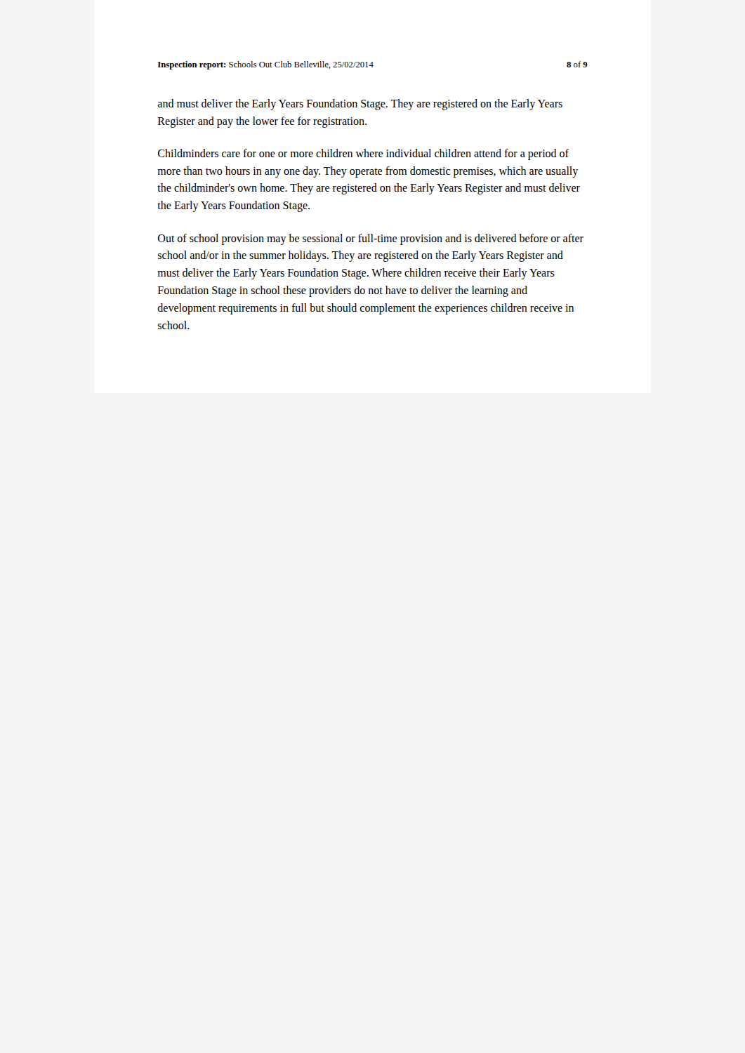Inspection report: Schools Out Club Belleville, 25/02/2014
8 of 9
and must deliver the Early Years Foundation Stage. They are registered on the Early Years Register and pay the lower fee for registration.
Childminders care for one or more children where individual children attend for a period of more than two hours in any one day. They operate from domestic premises, which are usually the childminder's own home. They are registered on the Early Years Register and must deliver the Early Years Foundation Stage.
Out of school provision may be sessional or full-time provision and is delivered before or after school and/or in the summer holidays. They are registered on the Early Years Register and must deliver the Early Years Foundation Stage. Where children receive their Early Years Foundation Stage in school these providers do not have to deliver the learning and development requirements in full but should complement the experiences children receive in school.